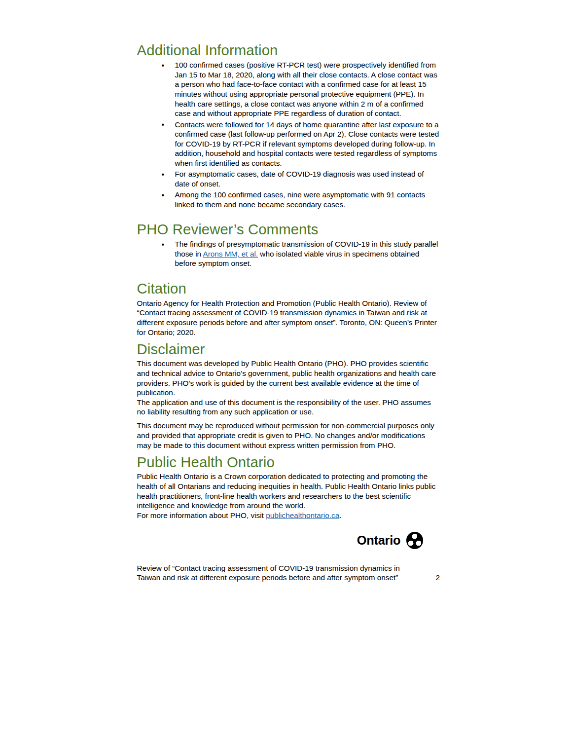Additional Information
100 confirmed cases (positive RT-PCR test) were prospectively identified from Jan 15 to Mar 18, 2020, along with all their close contacts. A close contact was a person who had face-to-face contact with a confirmed case for at least 15 minutes without using appropriate personal protective equipment (PPE). In health care settings, a close contact was anyone within 2 m of a confirmed case and without appropriate PPE regardless of duration of contact.
Contacts were followed for 14 days of home quarantine after last exposure to a confirmed case (last follow-up performed on Apr 2). Close contacts were tested for COVID-19 by RT-PCR if relevant symptoms developed during follow-up. In addition, household and hospital contacts were tested regardless of symptoms when first identified as contacts.
For asymptomatic cases, date of COVID-19 diagnosis was used instead of date of onset.
Among the 100 confirmed cases, nine were asymptomatic with 91 contacts linked to them and none became secondary cases.
PHO Reviewer’s Comments
The findings of presymptomatic transmission of COVID-19 in this study parallel those in Arons MM, et al. who isolated viable virus in specimens obtained before symptom onset.
Citation
Ontario Agency for Health Protection and Promotion (Public Health Ontario). Review of “Contact tracing assessment of COVID-19 transmission dynamics in Taiwan and risk at different exposure periods before and after symptom onset”. Toronto, ON: Queen’s Printer for Ontario; 2020.
Disclaimer
This document was developed by Public Health Ontario (PHO). PHO provides scientific and technical advice to Ontario’s government, public health organizations and health care providers. PHO’s work is guided by the current best available evidence at the time of publication.
The application and use of this document is the responsibility of the user. PHO assumes no liability resulting from any such application or use.
This document may be reproduced without permission for non-commercial purposes only and provided that appropriate credit is given to PHO. No changes and/or modifications may be made to this document without express written permission from PHO.
Public Health Ontario
Public Health Ontario is a Crown corporation dedicated to protecting and promoting the health of all Ontarians and reducing inequities in health. Public Health Ontario links public health practitioners, front-line health workers and researchers to the best scientific intelligence and knowledge from around the world.
For more information about PHO, visit publichealthontario.ca.
Ontario
Review of “Contact tracing assessment of COVID-19 transmission dynamics in Taiwan and risk at different exposure periods before and after symptom onset” 2